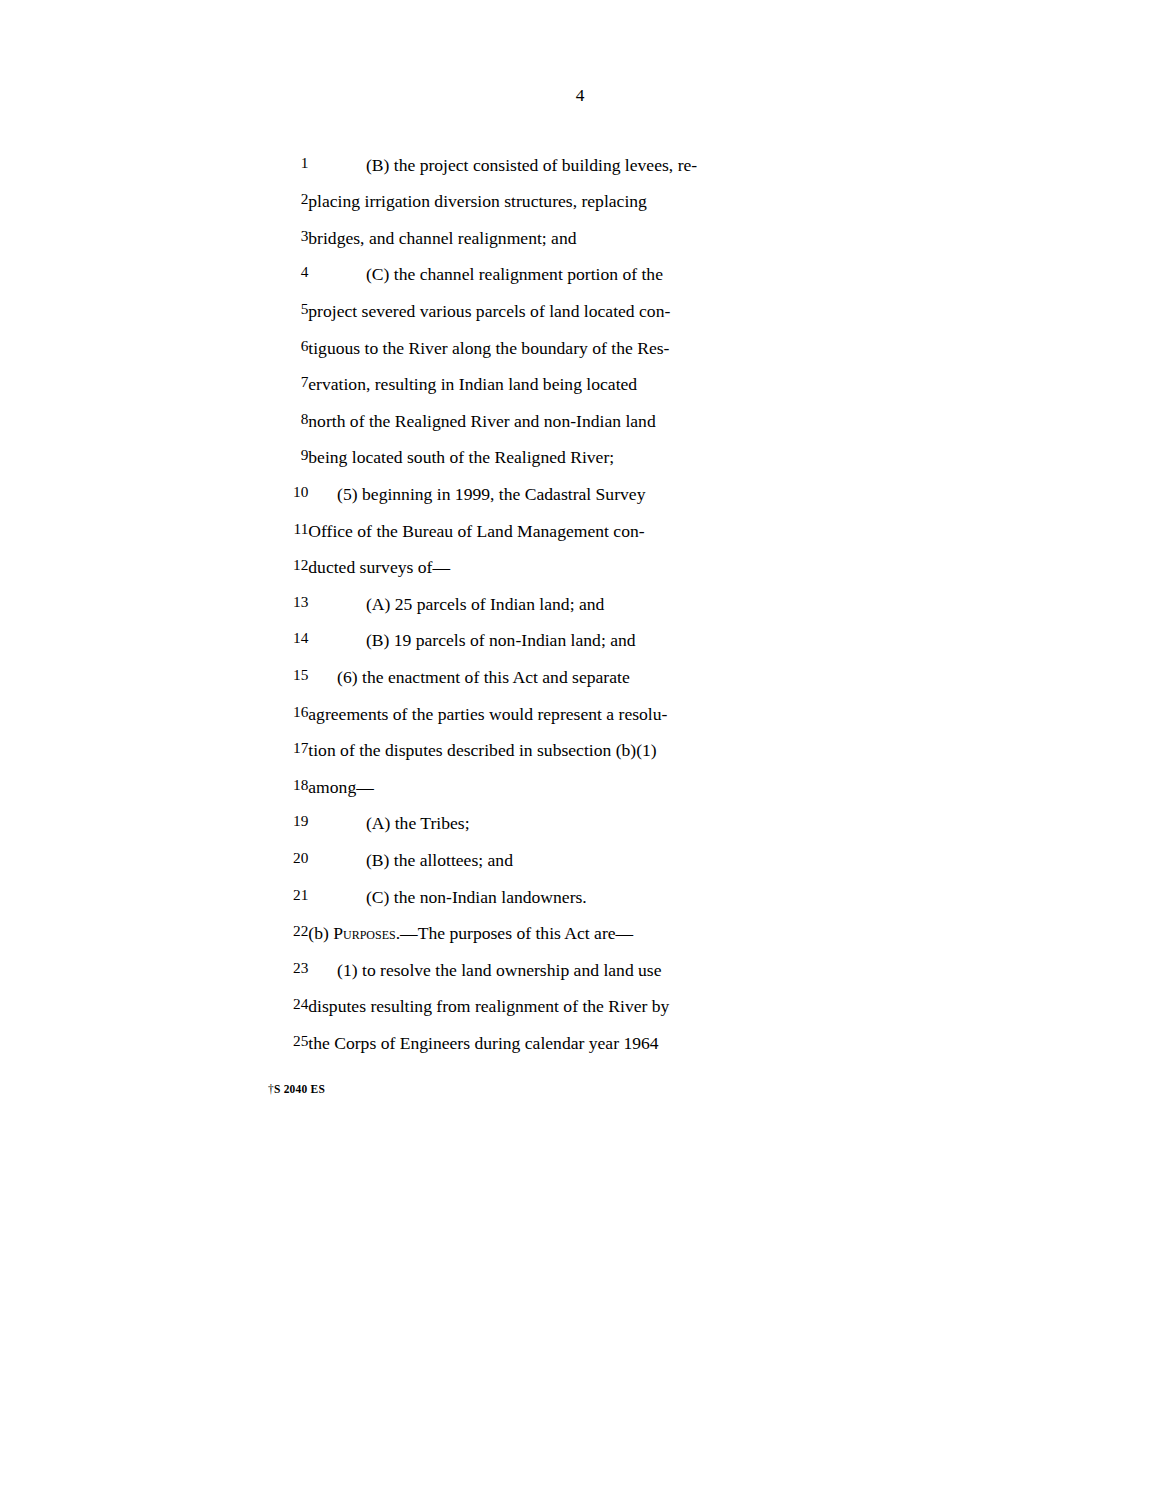4
| 1 | (B) the project consisted of building levees, re- |
| 2 | placing irrigation diversion structures, replacing |
| 3 | bridges, and channel realignment; and |
| 4 | (C) the channel realignment portion of the |
| 5 | project severed various parcels of land located con- |
| 6 | tiguous to the River along the boundary of the Res- |
| 7 | ervation, resulting in Indian land being located |
| 8 | north of the Realigned River and non-Indian land |
| 9 | being located south of the Realigned River; |
| 10 | (5) beginning in 1999, the Cadastral Survey |
| 11 | Office of the Bureau of Land Management con- |
| 12 | ducted surveys of— |
| 13 | (A) 25 parcels of Indian land; and |
| 14 | (B) 19 parcels of non-Indian land; and |
| 15 | (6) the enactment of this Act and separate |
| 16 | agreements of the parties would represent a resolu- |
| 17 | tion of the disputes described in subsection (b)(1) |
| 18 | among— |
| 19 | (A) the Tribes; |
| 20 | (B) the allottees; and |
| 21 | (C) the non-Indian landowners. |
| 22 | (b) Purposes. —The purposes of this Act are— |
| 23 | (1) to resolve the land ownership and land use |
| 24 | disputes resulting from realignment of the River by |
| 25 | the Corps of Engineers during calendar year 1964 |
†S 2040 ES